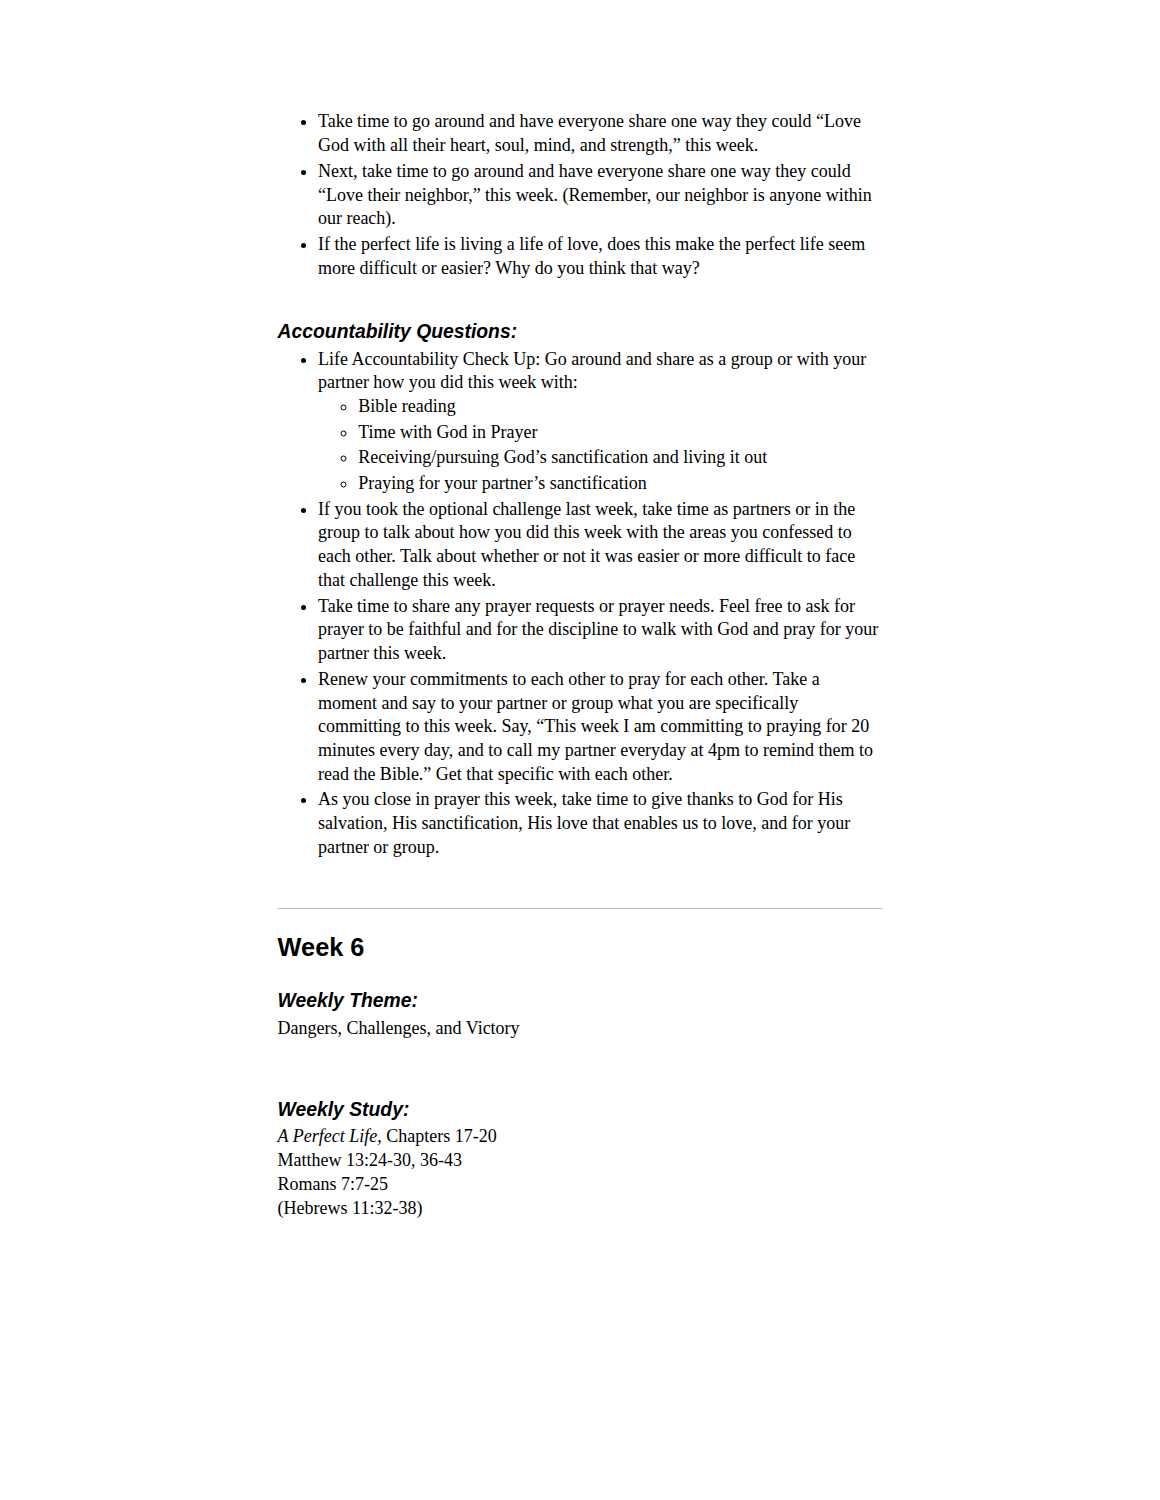Take time to go around and have everyone share one way they could “Love God with all their heart, soul, mind, and strength,” this week.
Next, take time to go around and have everyone share one way they could “Love their neighbor,” this week. (Remember, our neighbor is anyone within our reach).
If the perfect life is living a life of love, does this make the perfect life seem more difficult or easier? Why do you think that way?
Accountability Questions:
Life Accountability Check Up: Go around and share as a group or with your partner how you did this week with:
Bible reading
Time with God in Prayer
Receiving/pursuing God’s sanctification and living it out
Praying for your partner’s sanctification
If you took the optional challenge last week, take time as partners or in the group to talk about how you did this week with the areas you confessed to each other. Talk about whether or not it was easier or more difficult to face that challenge this week.
Take time to share any prayer requests or prayer needs. Feel free to ask for prayer to be faithful and for the discipline to walk with God and pray for your partner this week.
Renew your commitments to each other to pray for each other. Take a moment and say to your partner or group what you are specifically committing to this week. Say, “This week I am committing to praying for 20 minutes every day, and to call my partner everyday at 4pm to remind them to read the Bible.” Get that specific with each other.
As you close in prayer this week, take time to give thanks to God for His salvation, His sanctification, His love that enables us to love, and for your partner or group.
Week 6
Weekly Theme:
Dangers, Challenges, and Victory
Weekly Study:
A Perfect Life, Chapters 17-20
Matthew 13:24-30, 36-43
Romans 7:7-25
(Hebrews 11:32-38)